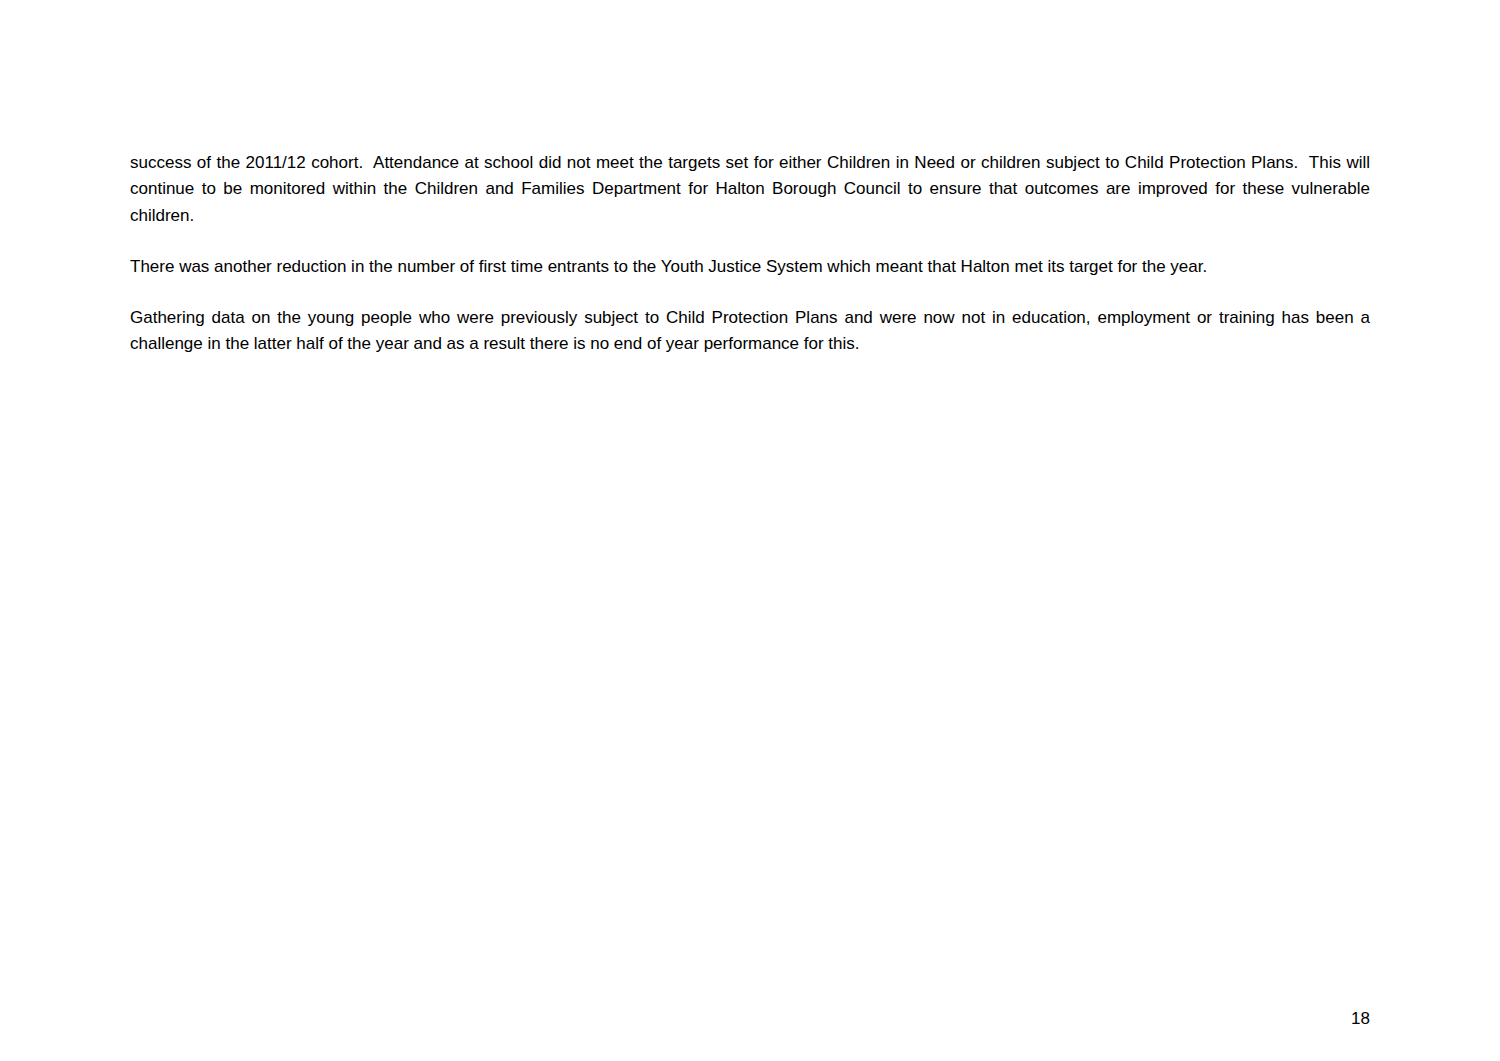success of the 2011/12 cohort. Attendance at school did not meet the targets set for either Children in Need or children subject to Child Protection Plans. This will continue to be monitored within the Children and Families Department for Halton Borough Council to ensure that outcomes are improved for these vulnerable children.
There was another reduction in the number of first time entrants to the Youth Justice System which meant that Halton met its target for the year.
Gathering data on the young people who were previously subject to Child Protection Plans and were now not in education, employment or training has been a challenge in the latter half of the year and as a result there is no end of year performance for this.
18